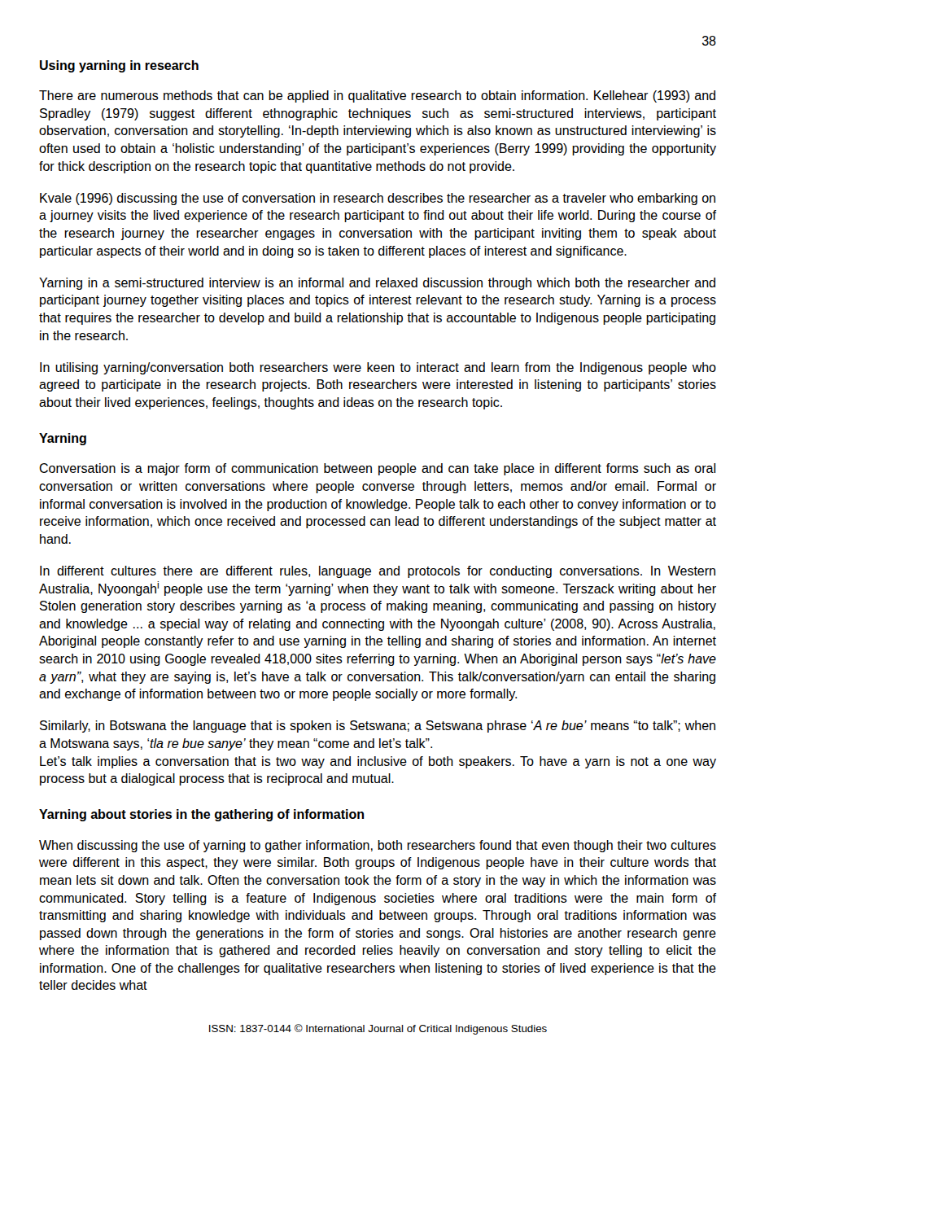38
Using yarning in research
There are numerous methods that can be applied in qualitative research to obtain information. Kellehear (1993) and Spradley (1979) suggest different ethnographic techniques such as semi-structured interviews, participant observation, conversation and storytelling. ‘In-depth interviewing which is also known as unstructured interviewing’ is often used to obtain a ‘holistic understanding’ of the participant’s experiences (Berry 1999) providing the opportunity for thick description on the research topic that quantitative methods do not provide.
Kvale (1996) discussing the use of conversation in research describes the researcher as a traveler who embarking on a journey visits the lived experience of the research participant to find out about their life world. During the course of the research journey the researcher engages in conversation with the participant inviting them to speak about particular aspects of their world and in doing so is taken to different places of interest and significance.
Yarning in a semi-structured interview is an informal and relaxed discussion through which both the researcher and participant journey together visiting places and topics of interest relevant to the research study. Yarning is a process that requires the researcher to develop and build a relationship that is accountable to Indigenous people participating in the research.
In utilising yarning/conversation both researchers were keen to interact and learn from the Indigenous people who agreed to participate in the research projects. Both researchers were interested in listening to participants’ stories about their lived experiences, feelings, thoughts and ideas on the research topic.
Yarning
Conversation is a major form of communication between people and can take place in different forms such as oral conversation or written conversations where people converse through letters, memos and/or email. Formal or informal conversation is involved in the production of knowledge. People talk to each other to convey information or to receive information, which once received and processed can lead to different understandings of the subject matter at hand.
In different cultures there are different rules, language and protocols for conducting conversations. In Western Australia, Nyoongahi people use the term ‘yarning’ when they want to talk with someone. Terszack writing about her Stolen generation story describes yarning as ‘a process of making meaning, communicating and passing on history and knowledge ... a special way of relating and connecting with the Nyoongah culture’ (2008, 90). Across Australia, Aboriginal people constantly refer to and use yarning in the telling and sharing of stories and information. An internet search in 2010 using Google revealed 418,000 sites referring to yarning. When an Aboriginal person says “let’s have a yarn”, what they are saying is, let’s have a talk or conversation. This talk/conversation/yarn can entail the sharing and exchange of information between two or more people socially or more formally.
Similarly, in Botswana the language that is spoken is Setswana; a Setswana phrase ‘A re bue’ means “to talk”; when a Motswana says, ‘tla re bue sanye’ they mean “come and let’s talk”.
Let’s talk implies a conversation that is two way and inclusive of both speakers. To have a yarn is not a one way process but a dialogical process that is reciprocal and mutual.
Yarning about stories in the gathering of information
When discussing the use of yarning to gather information, both researchers found that even though their two cultures were different in this aspect, they were similar. Both groups of Indigenous people have in their culture words that mean lets sit down and talk. Often the conversation took the form of a story in the way in which the information was communicated. Story telling is a feature of Indigenous societies where oral traditions were the main form of transmitting and sharing knowledge with individuals and between groups. Through oral traditions information was passed down through the generations in the form of stories and songs. Oral histories are another research genre where the information that is gathered and recorded relies heavily on conversation and story telling to elicit the information. One of the challenges for qualitative researchers when listening to stories of lived experience is that the teller decides what
ISSN: 1837-0144 © International Journal of Critical Indigenous Studies